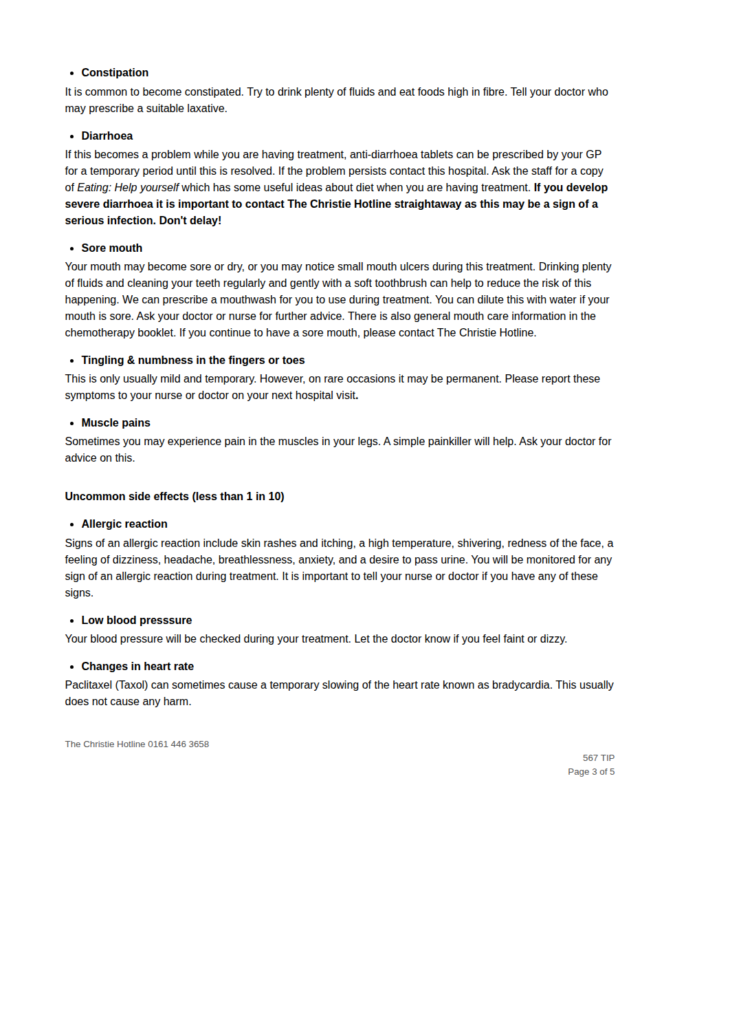Constipation
It is common to become constipated. Try to drink plenty of fluids and eat foods high in fibre. Tell your doctor who may prescribe a suitable laxative.
Diarrhoea
If this becomes a problem while you are having treatment, anti-diarrhoea tablets can be prescribed by your GP for a temporary period until this is resolved. If the problem persists contact this hospital. Ask the staff for a copy of Eating: Help yourself which has some useful ideas about diet when you are having treatment. If you develop severe diarrhoea it is important to contact The Christie Hotline straightaway as this may be a sign of a serious infection. Don't delay!
Sore mouth
Your mouth may become sore or dry, or you may notice small mouth ulcers during this treatment. Drinking plenty of fluids and cleaning your teeth regularly and gently with a soft toothbrush can help to reduce the risk of this happening. We can prescribe a mouthwash for you to use during treatment. You can dilute this with water if your mouth is sore. Ask your doctor or nurse for further advice. There is also general mouth care information in the chemotherapy booklet. If you continue to have a sore mouth, please contact The Christie Hotline.
Tingling & numbness in the fingers or toes
This is only usually mild and temporary. However, on rare occasions it may be permanent. Please report these symptoms to your nurse or doctor on your next hospital visit.
Muscle pains
Sometimes you may experience pain in the muscles in your legs. A simple painkiller will help. Ask your doctor for advice on this.
Uncommon side effects (less than 1 in 10)
Allergic reaction
Signs of an allergic reaction include skin rashes and itching, a high temperature, shivering, redness of the face, a feeling of dizziness, headache, breathlessness, anxiety, and a desire to pass urine. You will be monitored for any sign of an allergic reaction during treatment. It is important to tell your nurse or doctor if you have any of these signs.
Low blood presssure
Your blood pressure will be checked during your treatment. Let the doctor know if you feel faint or dizzy.
Changes in heart rate
Paclitaxel (Taxol) can sometimes cause a temporary slowing of the heart rate known as bradycardia. This usually does not cause any harm.
The Christie Hotline 0161 446 3658
567 TIP
Page 3 of 5